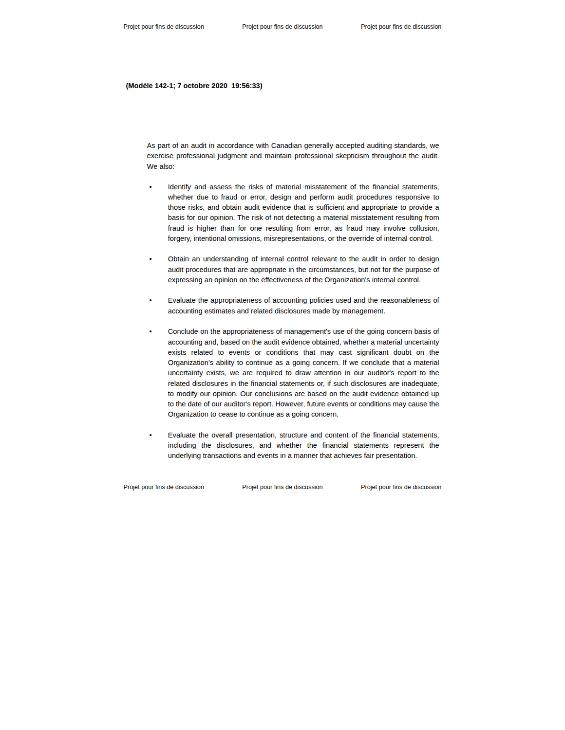Projet pour fins de discussion Projet pour fins de discussion Projet pour fins de discussion
(Modèle 142-1; 7 octobre 2020 19:56:33)
As part of an audit in accordance with Canadian generally accepted auditing standards, we exercise professional judgment and maintain professional skepticism throughout the audit. We also:
Identify and assess the risks of material misstatement of the financial statements, whether due to fraud or error, design and perform audit procedures responsive to those risks, and obtain audit evidence that is sufficient and appropriate to provide a basis for our opinion. The risk of not detecting a material misstatement resulting from fraud is higher than for one resulting from error, as fraud may involve collusion, forgery, intentional omissions, misrepresentations, or the override of internal control.
Obtain an understanding of internal control relevant to the audit in order to design audit procedures that are appropriate in the circumstances, but not for the purpose of expressing an opinion on the effectiveness of the Organization's internal control.
Evaluate the appropriateness of accounting policies used and the reasonableness of accounting estimates and related disclosures made by management.
Conclude on the appropriateness of management's use of the going concern basis of accounting and, based on the audit evidence obtained, whether a material uncertainty exists related to events or conditions that may cast significant doubt on the Organization's ability to continue as a going concern. If we conclude that a material uncertainty exists, we are required to draw attention in our auditor's report to the related disclosures in the financial statements or, if such disclosures are inadequate, to modify our opinion. Our conclusions are based on the audit evidence obtained up to the date of our auditor's report. However, future events or conditions may cause the Organization to cease to continue as a going concern.
Evaluate the overall presentation, structure and content of the financial statements, including the disclosures, and whether the financial statements represent the underlying transactions and events in a manner that achieves fair presentation.
Projet pour fins de discussion Projet pour fins de discussion Projet pour fins de discussion